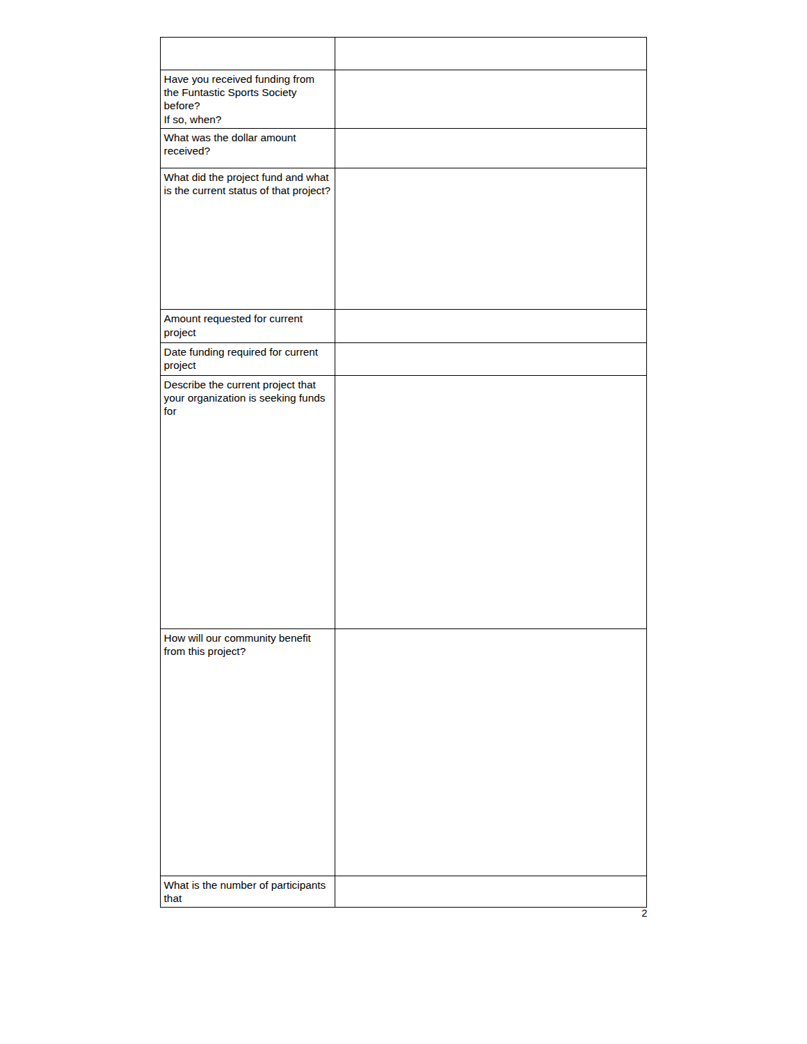| Have you received funding from the Funtastic Sports Society before? If so, when? | |
| What was the dollar amount received? | |
| What did the project fund and what is the current status of that project? | |
| Amount requested for current project | |
| Date funding required for current project | |
| Describe the current project that your organization is seeking funds for | |
| How will our community benefit from this project? | |
| What is the number of participants that | |
2